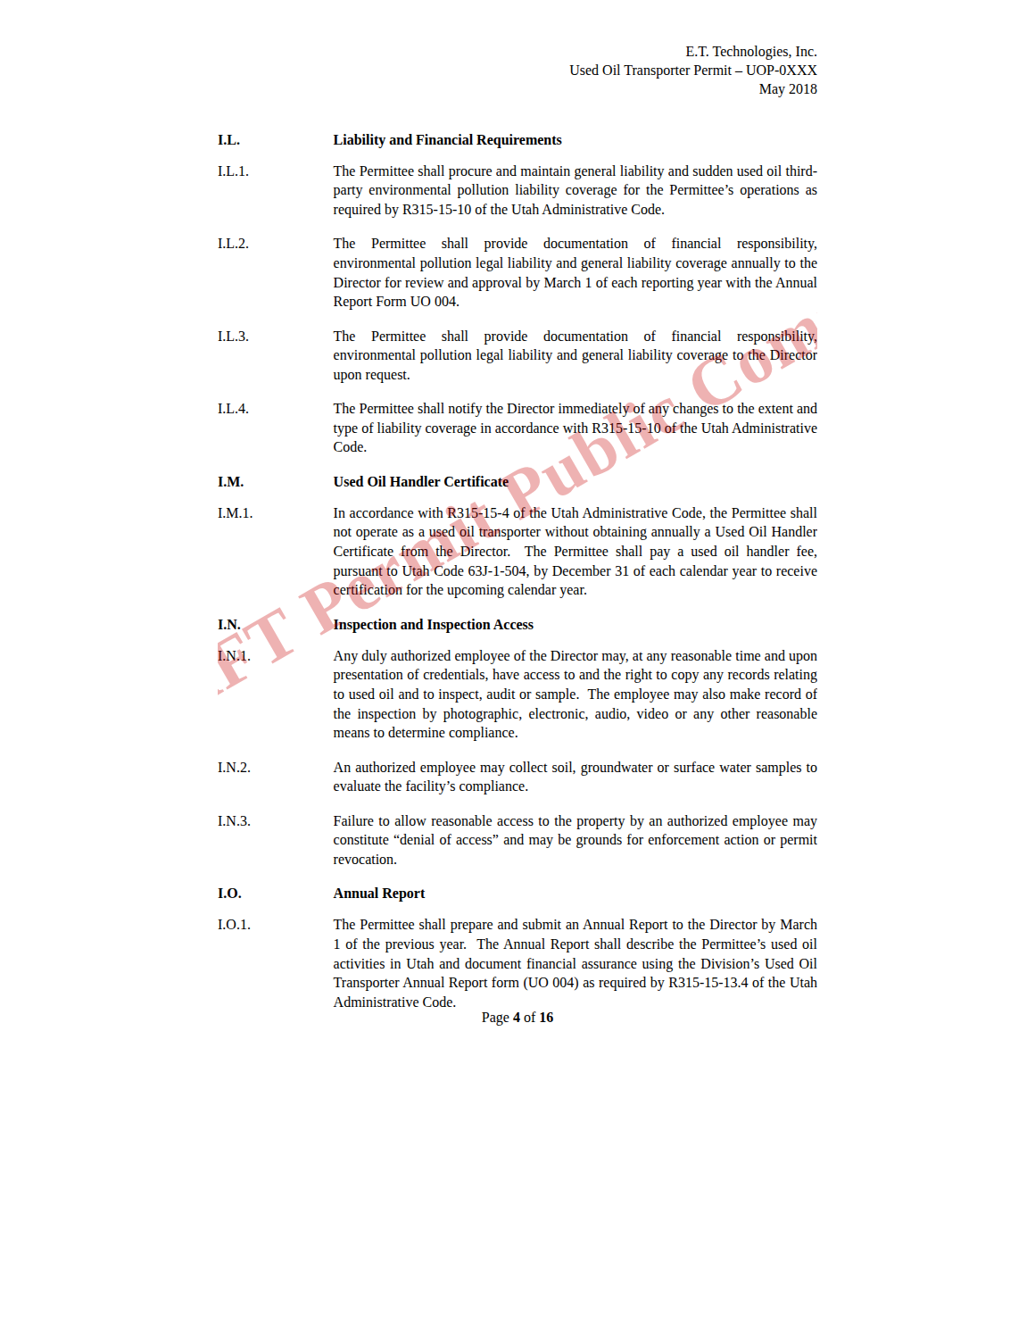E.T. Technologies, Inc.
Used Oil Transporter Permit – UOP-0XXX
May 2018
DRAFT Permit Public Comment
I.L.
Liability and Financial Requirements
I.L.1.
The Permittee shall procure and maintain general liability and sudden used oil third-party environmental pollution liability coverage for the Permittee’s operations as required by R315-15-10 of the Utah Administrative Code.
I.L.2.
The Permittee shall provide documentation of financial responsibility, environmental pollution legal liability and general liability coverage annually to the Director for review and approval by March 1 of each reporting year with the Annual Report Form UO 004.
I.L.3.
The Permittee shall provide documentation of financial responsibility, environmental pollution legal liability and general liability coverage to the Director upon request.
I.L.4.
The Permittee shall notify the Director immediately of any changes to the extent and type of liability coverage in accordance with R315-15-10 of the Utah Administrative Code.
I.M.
Used Oil Handler Certificate
I.M.1.
In accordance with R315-15-4 of the Utah Administrative Code, the Permittee shall not operate as a used oil transporter without obtaining annually a Used Oil Handler Certificate from the Director. The Permittee shall pay a used oil handler fee, pursuant to Utah Code 63J-1-504, by December 31 of each calendar year to receive certification for the upcoming calendar year.
I.N.
Inspection and Inspection Access
I.N.1.
Any duly authorized employee of the Director may, at any reasonable time and upon presentation of credentials, have access to and the right to copy any records relating to used oil and to inspect, audit or sample. The employee may also make record of the inspection by photographic, electronic, audio, video or any other reasonable means to determine compliance.
I.N.2.
An authorized employee may collect soil, groundwater or surface water samples to evaluate the facility’s compliance.
I.N.3.
Failure to allow reasonable access to the property by an authorized employee may constitute “denial of access” and may be grounds for enforcement action or permit revocation.
I.O.
Annual Report
I.O.1.
The Permittee shall prepare and submit an Annual Report to the Director by March 1 of the previous year. The Annual Report shall describe the Permittee’s used oil activities in Utah and document financial assurance using the Division’s Used Oil Transporter Annual Report form (UO 004) as required by R315-15-13.4 of the Utah Administrative Code.
Page 4 of 16